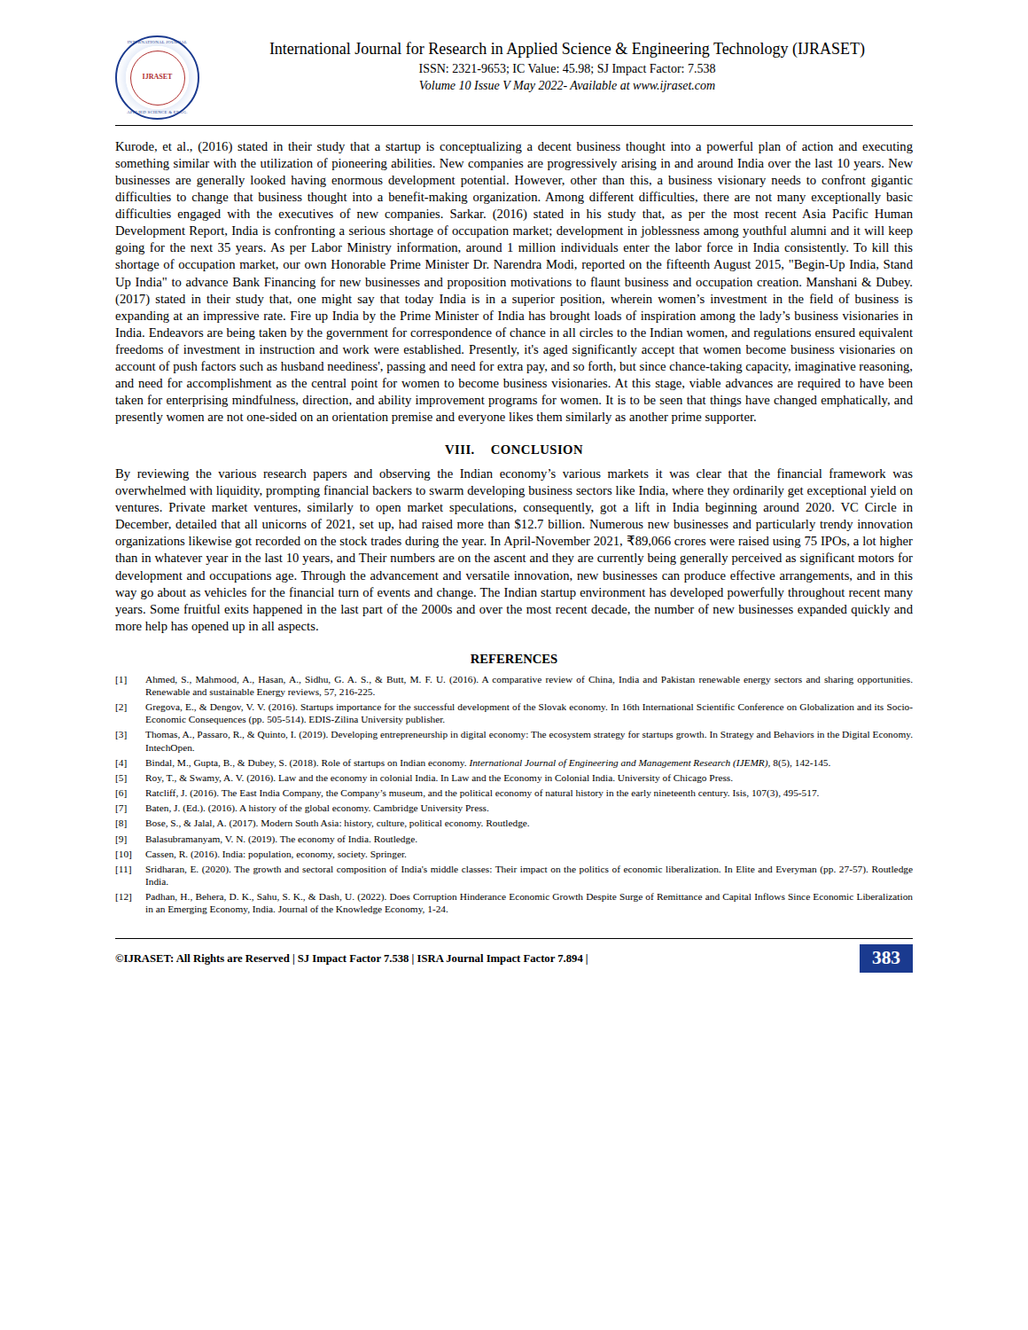INTERNATIONAL JOURNAL
IJRASET
APPLIED SCIENCE & ENGG.
International Journal for Research in Applied Science & Engineering Technology (IJRASET)
ISSN: 2321-9653; IC Value: 45.98; SJ Impact Factor: 7.538
Volume 10 Issue V May 2022- Available at www.ijraset.com
Kurode, et al., (2016) stated in their study that a startup is conceptualizing a decent business thought into a powerful plan of action and executing something similar with the utilization of pioneering abilities. New companies are progressively arising in and around India over the last 10 years. New businesses are generally looked having enormous development potential. However, other than this, a business visionary needs to confront gigantic difficulties to change that business thought into a benefit-making organization. Among different difficulties, there are not many exceptionally basic difficulties engaged with the executives of new companies. Sarkar. (2016) stated in his study that, as per the most recent Asia Pacific Human Development Report, India is confronting a serious shortage of occupation market; development in joblessness among youthful alumni and it will keep going for the next 35 years. As per Labor Ministry information, around 1 million individuals enter the labor force in India consistently. To kill this shortage of occupation market, our own Honorable Prime Minister Dr. Narendra Modi, reported on the fifteenth August 2015, "Begin-Up India, Stand Up India" to advance Bank Financing for new businesses and proposition motivations to flaunt business and occupation creation. Manshani & Dubey. (2017) stated in their study that, one might say that today India is in a superior position, wherein women’s investment in the field of business is expanding at an impressive rate. Fire up India by the Prime Minister of India has brought loads of inspiration among the lady’s business visionaries in India. Endeavors are being taken by the government for correspondence of chance in all circles to the Indian women, and regulations ensured equivalent freedoms of investment in instruction and work were established. Presently, it's aged significantly accept that women become business visionaries on account of push factors such as husband neediness', passing and need for extra pay, and so forth, but since chance-taking capacity, imaginative reasoning, and need for accomplishment as the central point for women to become business visionaries. At this stage, viable advances are required to have been taken for enterprising mindfulness, direction, and ability improvement programs for women. It is to be seen that things have changed emphatically, and presently women are not one-sided on an orientation premise and everyone likes them similarly as another prime supporter.
VIII. CONCLUSION
By reviewing the various research papers and observing the Indian economy’s various markets it was clear that the financial framework was overwhelmed with liquidity, prompting financial backers to swarm developing business sectors like India, where they ordinarily get exceptional yield on ventures. Private market ventures, similarly to open market speculations, consequently, got a lift in India beginning around 2020. VC Circle in December, detailed that all unicorns of 2021, set up, had raised more than $12.7 billion. Numerous new businesses and particularly trendy innovation organizations likewise got recorded on the stock trades during the year. In April-November 2021, ₹89,066 crores were raised using 75 IPOs, a lot higher than in whatever year in the last 10 years, and Their numbers are on the ascent and they are currently being generally perceived as significant motors for development and occupations age. Through the advancement and versatile innovation, new businesses can produce effective arrangements, and in this way go about as vehicles for the financial turn of events and change. The Indian startup environment has developed powerfully throughout recent many years. Some fruitful exits happened in the last part of the 2000s and over the most recent decade, the number of new businesses expanded quickly and more help has opened up in all aspects.
REFERENCES
Ahmed, S., Mahmood, A., Hasan, A., Sidhu, G. A. S., & Butt, M. F. U. (2016). A comparative review of China, India and Pakistan renewable energy sectors and sharing opportunities. Renewable and sustainable Energy reviews, 57, 216-225.
Gregova, E., & Dengov, V. V. (2016). Startups importance for the successful development of the Slovak economy. In 16th International Scientific Conference on Globalization and its Socio-Economic Consequences (pp. 505-514). EDIS-Zilina University publisher.
Thomas, A., Passaro, R., & Quinto, I. (2019). Developing entrepreneurship in digital economy: The ecosystem strategy for startups growth. In Strategy and Behaviors in the Digital Economy. IntechOpen.
Bindal, M., Gupta, B., & Dubey, S. (2018). Role of startups on Indian economy. International Journal of Engineering and Management Research (IJEMR), 8(5), 142-145.
Roy, T., & Swamy, A. V. (2016). Law and the economy in colonial India. In Law and the Economy in Colonial India. University of Chicago Press.
Ratcliff, J. (2016). The East India Company, the Company’s museum, and the political economy of natural history in the early nineteenth century. Isis, 107(3), 495-517.
Baten, J. (Ed.). (2016). A history of the global economy. Cambridge University Press.
Bose, S., & Jalal, A. (2017). Modern South Asia: history, culture, political economy. Routledge.
Balasubramanyam, V. N. (2019). The economy of India. Routledge.
Cassen, R. (2016). India: population, economy, society. Springer.
Sridharan, E. (2020). The growth and sectoral composition of India's middle classes: Their impact on the politics of economic liberalization. In Elite and Everyman (pp. 27-57). Routledge India.
Padhan, H., Behera, D. K., Sahu, S. K., & Dash, U. (2022). Does Corruption Hinderance Economic Growth Despite Surge of Remittance and Capital Inflows Since Economic Liberalization in an Emerging Economy, India. Journal of the Knowledge Economy, 1-24.
©IJRASET: All Rights are Reserved | SJ Impact Factor 7.538 | ISRA Journal Impact Factor 7.894 |
383